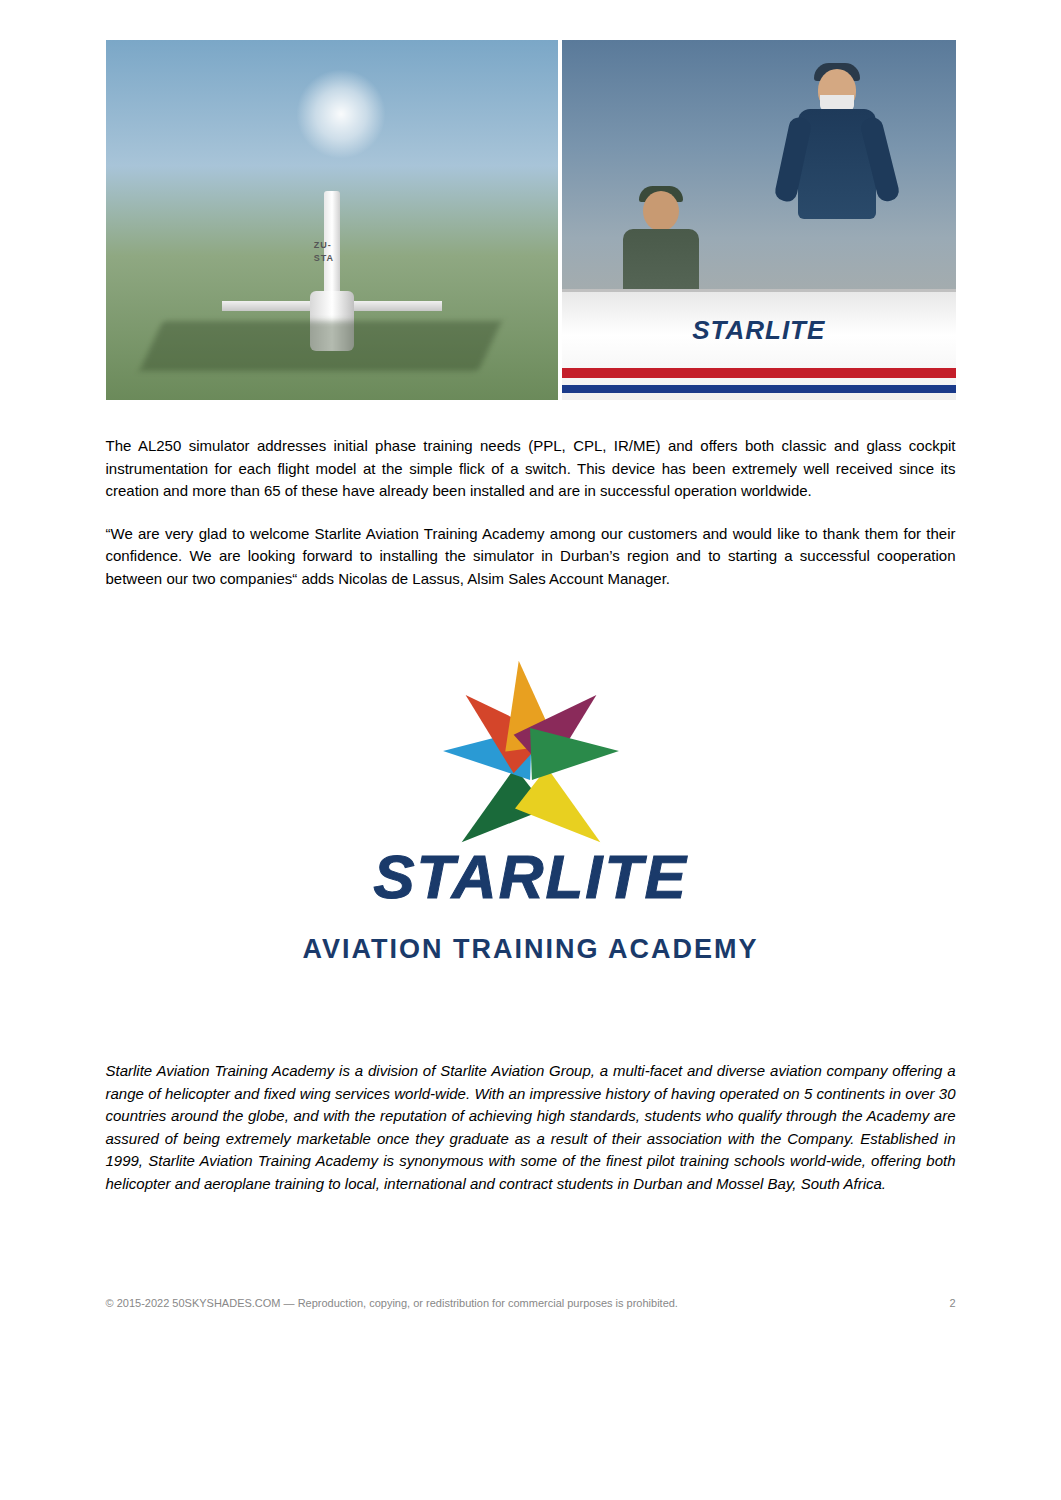ZU-STA
STARLITE
The AL250 simulator addresses initial phase training needs (PPL, CPL, IR/ME) and offers both classic and glass cockpit instrumentation for each flight model at the simple flick of a switch. This device has been extremely well received since its creation and more than 65 of these have already been installed and are in successful operation worldwide.
“We are very glad to welcome Starlite Aviation Training Academy among our customers and would like to thank them for their confidence. We are looking forward to installing the simulator in Durban’s region and to starting a successful cooperation between our two companies“ adds Nicolas de Lassus, Alsim Sales Account Manager.
STARLITE
AVIATION TRAINING ACADEMY
Starlite Aviation Training Academy is a division of Starlite Aviation Group, a multi-facet and diverse aviation company offering a range of helicopter and fixed wing services world-wide. With an impressive history of having operated on 5 continents in over 30 countries around the globe, and with the reputation of achieving high standards, students who qualify through the Academy are assured of being extremely marketable once they graduate as a result of their association with the Company. Established in 1999, Starlite Aviation Training Academy is synonymous with some of the finest pilot training schools world-wide, offering both helicopter and aeroplane training to local, international and contract students in Durban and Mossel Bay, South Africa.
© 2015-2022 50SKYSHADES.COM — Reproduction, copying, or redistribution for commercial purposes is prohibited. 2